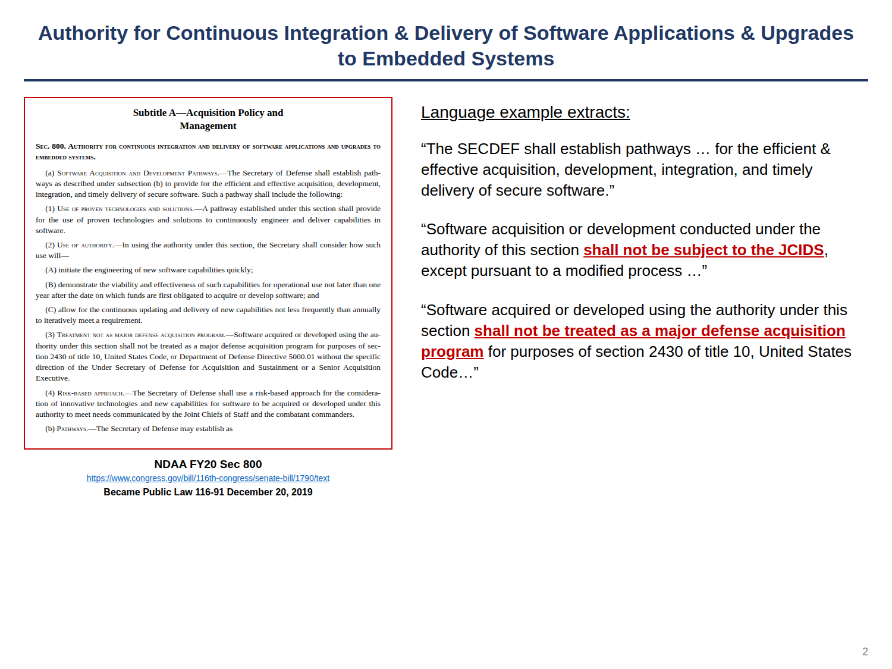Authority for Continuous Integration & Delivery of Software Applications & Upgrades
to Embedded Systems
Subtitle A—Acquisition Policy and
Management
Sec. 800. Authority for continuous integration and delivery of software applications and upgrades to embedded systems.
(a) Software Acquisition and Development Pathways.—The Secretary of Defense shall establish pathways as described under subsection (b) to provide for the efficient and effective acquisition, development, integration, and timely delivery of secure software. Such a pathway shall include the following:
(1) Use of proven technologies and solutions.—A pathway established under this section shall provide for the use of proven technologies and solutions to continuously engineer and deliver capabilities in software.
(2) Use of authority.—In using the authority under this section, the Secretary shall consider how such use will—
(A) initiate the engineering of new software capabilities quickly;
(B) demonstrate the viability and effectiveness of such capabilities for operational use not later than one year after the date on which funds are first obligated to acquire or develop software; and
(C) allow for the continuous updating and delivery of new capabilities not less frequently than annually to iteratively meet a requirement.
(3) Treatment not as major defense acquisition program.—Software acquired or developed using the authority under this section shall not be treated as a major defense acquisition program for purposes of section 2430 of title 10, United States Code, or Department of Defense Directive 5000.01 without the specific direction of the Under Secretary of Defense for Acquisition and Sustainment or a Senior Acquisition Executive.
(4) Risk-based approach.—The Secretary of Defense shall use a risk-based approach for the consideration of innovative technologies and new capabilities for software to be acquired or developed under this authority to meet needs communicated by the Joint Chiefs of Staff and the combatant commanders.
(b) Pathways.—The Secretary of Defense may establish as
NDAA FY20 Sec 800 https://www.congress.gov/bill/116th-congress/senate-bill/1790/text Became Public Law 116-91 December 20, 2019
Language example extracts:
“The SECDEF shall establish pathways … for the efficient & effective acquisition, development, integration, and timely delivery of secure software.”
“Software acquisition or development conducted under the authority of this section shall not be subject to the JCIDS, except pursuant to a modified process …”
“Software acquired or developed using the authority under this section shall not be treated as a major defense acquisition program for purposes of section 2430 of title 10, United States Code…”
2